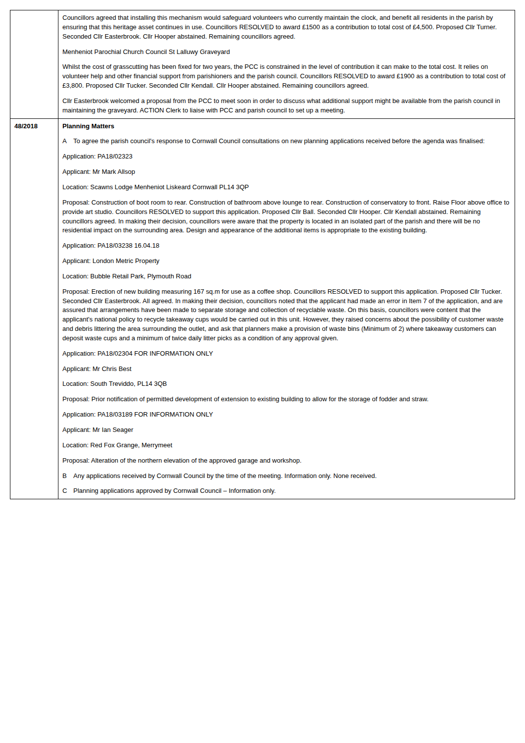| | Councillors agreed that installing this mechanism would safeguard volunteers who currently maintain the clock, and benefit all residents in the parish by ensuring that this heritage asset continues in use. Councillors RESOLVED to award £1500 as a contribution to total cost of £4,500. Proposed Cllr Turner. Seconded Cllr Easterbrook. Cllr Hooper abstained. Remaining councillors agreed. Menheniot Parochial Church Council St Lalluwy Graveyard Whilst the cost of grasscutting has been fixed for two years, the PCC is constrained in the level of contribution it can make to the total cost. It relies on volunteer help and other financial support from parishioners and the parish council. Councillors RESOLVED to award £1900 as a contribution to total cost of £3,800. Proposed Cllr Tucker. Seconded Cllr Kendall. Cllr Hooper abstained. Remaining councillors agreed. Cllr Easterbrook welcomed a proposal from the PCC to meet soon in order to discuss what additional support might be available from the parish council in maintaining the graveyard. ACTION Clerk to liaise with PCC and parish council to set up a meeting. |
| 48/2018 | Planning Matters A To agree the parish council's response to Cornwall Council consultations on new planning applications received before the agenda was finalised: Application: PA18/02323 Applicant: Mr Mark Allsop Location: Scawns Lodge Menheniot Liskeard Cornwall PL14 3QP Proposal: Construction of boot room to rear. Construction of bathroom above lounge to rear. Construction of conservatory to front. Raise Floor above office to provide art studio. Councillors RESOLVED to support this application. Proposed Cllr Ball. Seconded Cllr Hooper. Cllr Kendall abstained. Remaining councillors agreed. In making their decision, councillors were aware that the property is located in an isolated part of the parish and there will be no residential impact on the surrounding area. Design and appearance of the additional items is appropriate to the existing building. Application: PA18/03238 16.04.18 Applicant: London Metric Property Location: Bubble Retail Park, Plymouth Road Proposal: Erection of new building measuring 167 sq.m for use as a coffee shop. Councillors RESOLVED to support this application. Proposed Cllr Tucker. Seconded Cllr Easterbrook. All agreed. In making their decision, councillors noted that the applicant had made an error in Item 7 of the application, and are assured that arrangements have been made to separate storage and collection of recyclable waste. On this basis, councillors were content that the applicant's national policy to recycle takeaway cups would be carried out in this unit. However, they raised concerns about the possibility of customer waste and debris littering the area surrounding the outlet, and ask that planners make a provision of waste bins (Minimum of 2) where takeaway customers can deposit waste cups and a minimum of twice daily litter picks as a condition of any approval given. Application: PA18/02304 FOR INFORMATION ONLY Applicant: Mr Chris Best Location: South Treviddo, PL14 3QB Proposal: Prior notification of permitted development of extension to existing building to allow for the storage of fodder and straw. Application: PA18/03189 FOR INFORMATION ONLY Applicant: Mr Ian Seager Location: Red Fox Grange, Merrymeet Proposal: Alteration of the northern elevation of the approved garage and workshop. B Any applications received by Cornwall Council by the time of the meeting. Information only. None received. C Planning applications approved by Cornwall Council – Information only. |